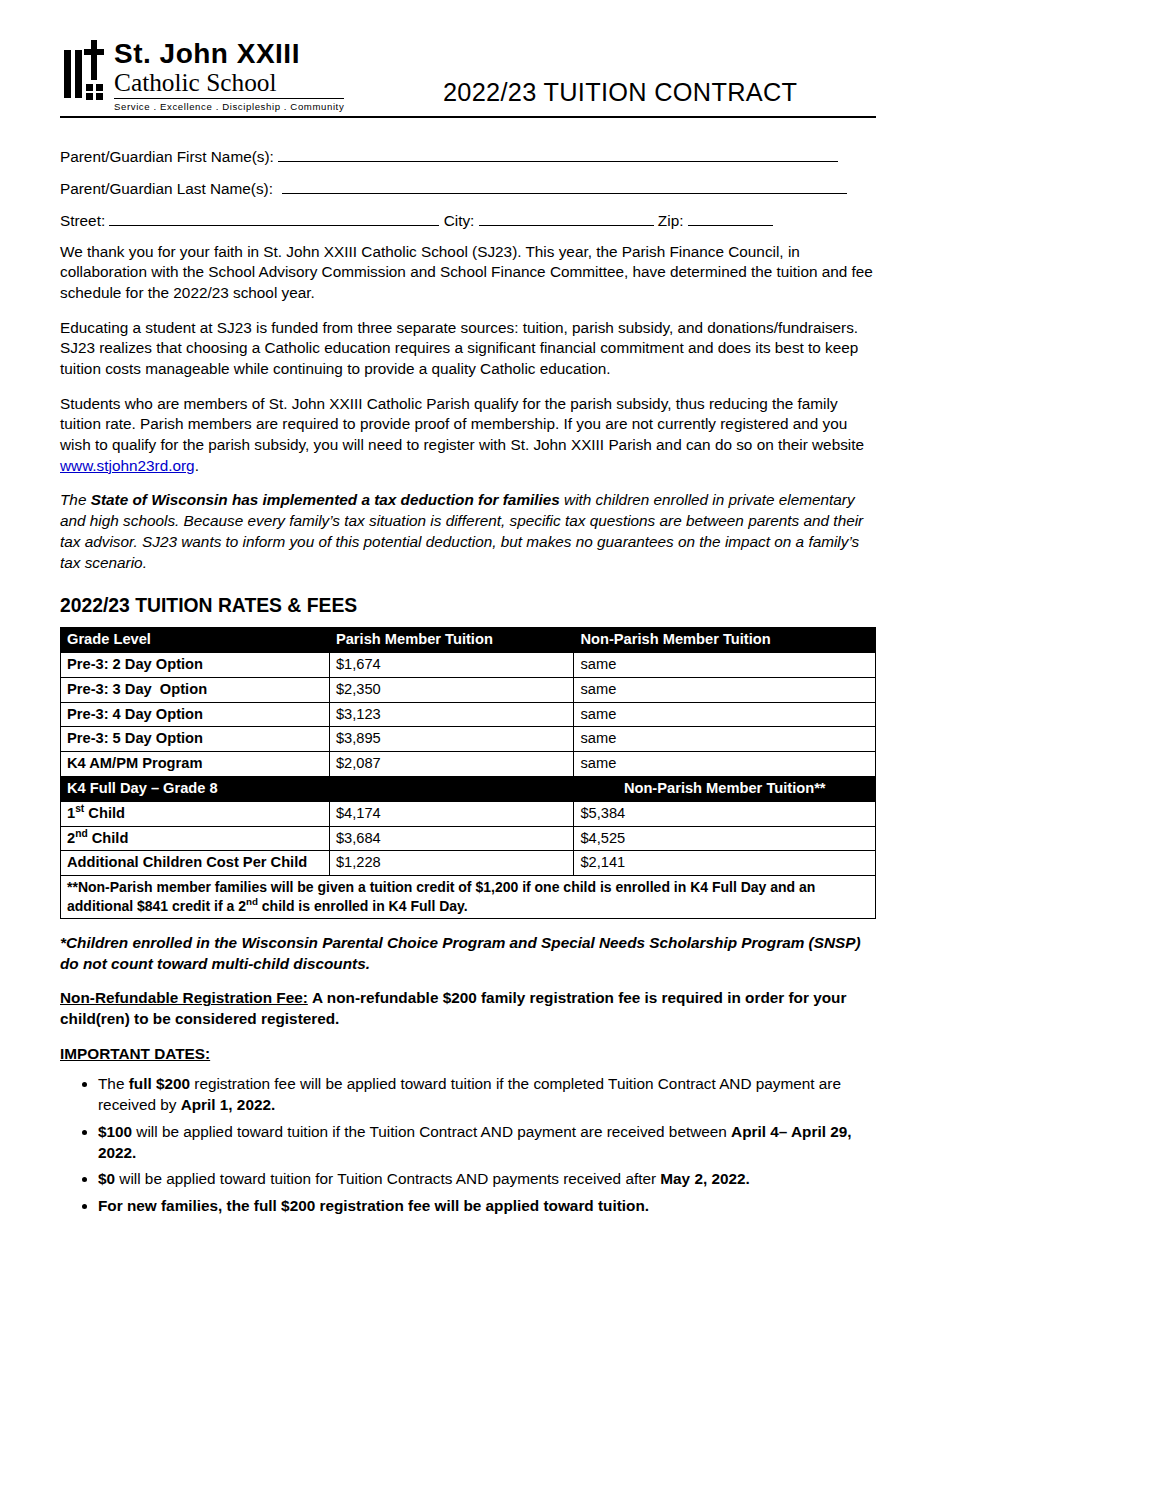St. John XXIII
Catholic School
Service . Excellence . Discipleship . Community
2022/23 TUITION CONTRACT
Parent/Guardian First Name(s):
Parent/Guardian Last Name(s):
Street: City: Zip:
We thank you for your faith in St. John XXIII Catholic School (SJ23). This year, the Parish Finance Council, in collaboration with the School Advisory Commission and School Finance Committee, have determined the tuition and fee schedule for the 2022/23 school year.
Educating a student at SJ23 is funded from three separate sources: tuition, parish subsidy, and donations/fundraisers. SJ23 realizes that choosing a Catholic education requires a significant financial commitment and does its best to keep tuition costs manageable while continuing to provide a quality Catholic education.
Students who are members of St. John XXIII Catholic Parish qualify for the parish subsidy, thus reducing the family tuition rate. Parish members are required to provide proof of membership. If you are not currently registered and you wish to qualify for the parish subsidy, you will need to register with St. John XXIII Parish and can do so on their website www.stjohn23rd.org.
The State of Wisconsin has implemented a tax deduction for families with children enrolled in private elementary and high schools. Because every family’s tax situation is different, specific tax questions are between parents and their tax advisor. SJ23 wants to inform you of this potential deduction, but makes no guarantees on the impact on a family’s tax scenario.
2022/23 TUITION RATES & FEES
| Grade Level | Parish Member Tuition | Non-Parish Member Tuition |
| --- | --- | --- |
| Pre-3: 2 Day Option | $1,674 | same |
| Pre-3: 3 Day Option | $2,350 | same |
| Pre-3: 4 Day Option | $3,123 | same |
| Pre-3: 5 Day Option | $3,895 | same |
| K4 AM/PM Program | $2,087 | same |
| K4 Full Day – Grade 8 | | Non-Parish Member Tuition** |
| 1 st Child | $4,174 | $5,384 |
| 2 nd Child | $3,684 | $4,525 |
| Additional Children Cost Per Child | $1,228 | $2,141 |
| **Non-Parish member families will be given a tuition credit of $1,200 if one child is enrolled in K4 Full Day and an additional $841 credit if a 2 nd child is enrolled in K4 Full Day. |
*Children enrolled in the Wisconsin Parental Choice Program and Special Needs Scholarship Program (SNSP) do not count toward multi-child discounts.
Non-Refundable Registration Fee: A non-refundable $200 family registration fee is required in order for your child(ren) to be considered registered.
IMPORTANT DATES:
The full $200 registration fee will be applied toward tuition if the completed Tuition Contract AND payment are received by April 1, 2022.
$100 will be applied toward tuition if the Tuition Contract AND payment are received between April 4– April 29, 2022.
$0 will be applied toward tuition for Tuition Contracts AND payments received after May 2, 2022.
For new families, the full $200 registration fee will be applied toward tuition.